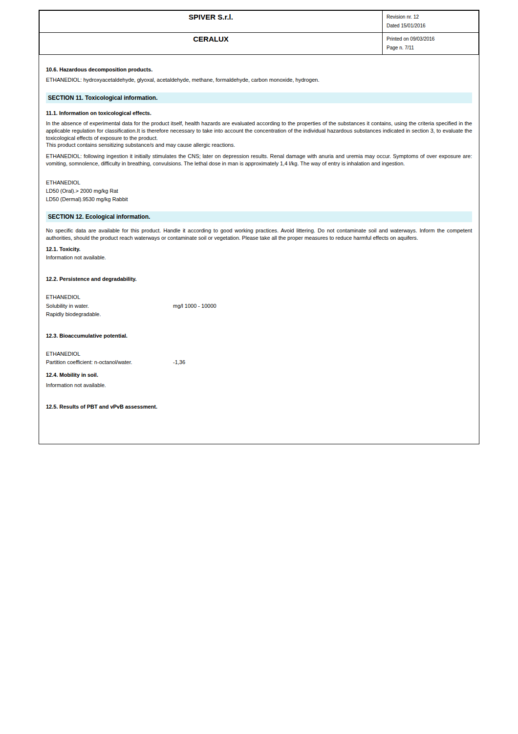| SPIVER S.r.l. | Revision nr. 12 Dated 15/01/2016 |
| CERALUX | Printed on 09/03/2016 Page n. 7/11 |
10.6. Hazardous decomposition products.
ETHANEDIOL: hydroxyacetaldehyde, glyoxal, acetaldehyde, methane, formaldehyde, carbon monoxide, hydrogen.
SECTION 11. Toxicological information.
11.1. Information on toxicological effects.
In the absence of experimental data for the product itself, health hazards are evaluated according to the properties of the substances it contains, using the criteria specified in the applicable regulation for classification.It is therefore necessary to take into account the concentration of the individual hazardous substances indicated in section 3, to evaluate the toxicological effects of exposure to the product.
This product contains sensitizing substance/s and may cause allergic reactions.
ETHANEDIOL: following ingestion it initially stimulates the CNS; later on depression results. Renal damage with anuria and uremia may occur. Symptoms of over exposure are: vomiting, somnolence, difficulty in breathing, convulsions. The lethal dose in man is approximately 1,4 l/kg. The way of entry is inhalation and ingestion.
ETHANEDIOL
LD50 (Oral).> 2000 mg/kg Rat
LD50 (Dermal).9530 mg/kg Rabbit
SECTION 12. Ecological information.
No specific data are available for this product. Handle it according to good working practices. Avoid littering. Do not contaminate soil and waterways. Inform the competent authorities, should the product reach waterways or contaminate soil or vegetation. Please take all the proper measures to reduce harmful effects on aquifers.
12.1. Toxicity.
Information not available.
12.2. Persistence and degradability.
ETHANEDIOL
Solubility in water.
mg/l 1000 - 10000
Rapidly biodegradable.
12.3. Bioaccumulative potential.
ETHANEDIOL
Partition coefficient: n-octanol/water.
-1,36
12.4. Mobility in soil.
Information not available.
12.5. Results of PBT and vPvB assessment.